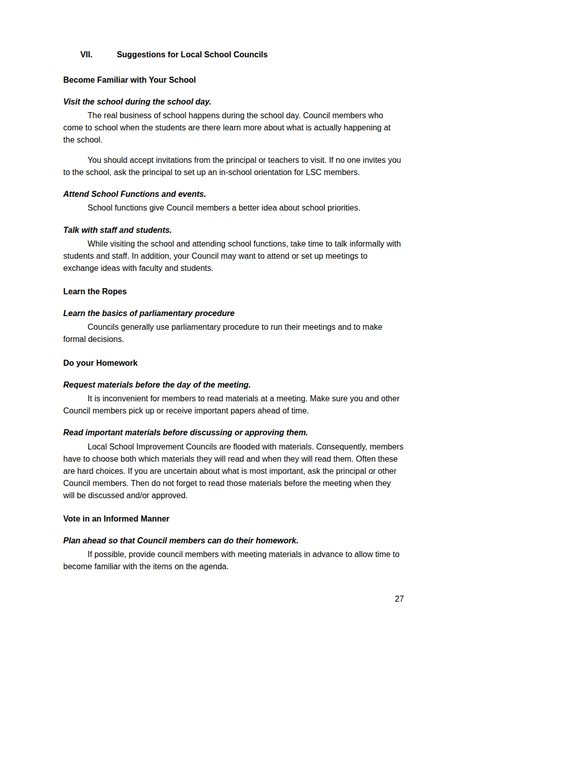VII. Suggestions for Local School Councils
Become Familiar with Your School
Visit the school during the school day.
The real business of school happens during the school day. Council members who come to school when the students are there learn more about what is actually happening at the school.
You should accept invitations from the principal or teachers to visit. If no one invites you to the school, ask the principal to set up an in-school orientation for LSC members.
Attend School Functions and events.
School functions give Council members a better idea about school priorities.
Talk with staff and students.
While visiting the school and attending school functions, take time to talk informally with students and staff. In addition, your Council may want to attend or set up meetings to exchange ideas with faculty and students.
Learn the Ropes
Learn the basics of parliamentary procedure
Councils generally use parliamentary procedure to run their meetings and to make formal decisions.
Do your Homework
Request materials before the day of the meeting.
It is inconvenient for members to read materials at a meeting. Make sure you and other Council members pick up or receive important papers ahead of time.
Read important materials before discussing or approving them.
Local School Improvement Councils are flooded with materials. Consequently, members have to choose both which materials they will read and when they will read them. Often these are hard choices. If you are uncertain about what is most important, ask the principal or other Council members. Then do not forget to read those materials before the meeting when they will be discussed and/or approved.
Vote in an Informed Manner
Plan ahead so that Council members can do their homework.
If possible, provide council members with meeting materials in advance to allow time to become familiar with the items on the agenda.
27